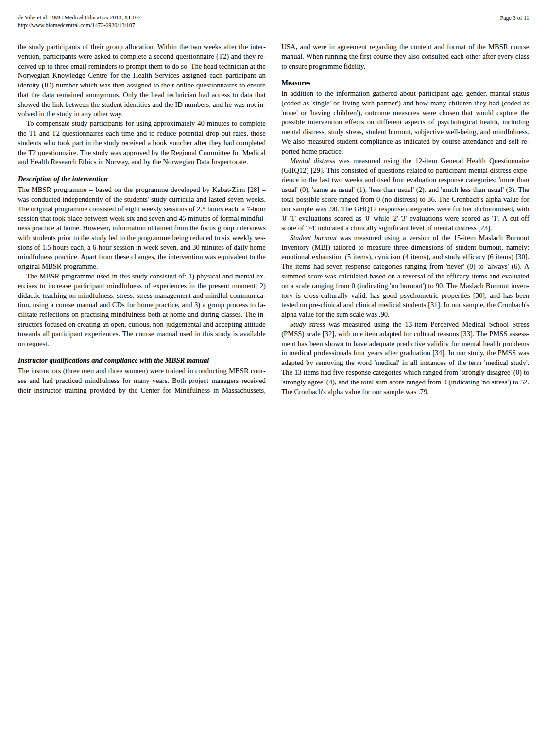de Vibe et al. BMC Medical Education 2013, 13:107
http://www.biomedcentral.com/1472-6920/13/107
Page 3 of 11
the study participants of their group allocation. Within the two weeks after the intervention, participants were asked to complete a second questionnaire (T2) and they received up to three email reminders to prompt them to do so. The head technician at the Norwegian Knowledge Centre for the Health Services assigned each participant an identity (ID) number which was then assigned to their online questionnaires to ensure that the data remained anonymous. Only the head technician had access to data that showed the link between the student identities and the ID numbers, and he was not involved in the study in any other way.
To compensate study participants for using approximately 40 minutes to complete the T1 and T2 questionnaires each time and to reduce potential drop-out rates, those students who took part in the study received a book voucher after they had completed the T2 questionnaire. The study was approved by the Regional Committee for Medical and Health Research Ethics in Norway, and by the Norwegian Data Inspectorate.
Description of the intervention
The MBSR programme – based on the programme developed by Kabat-Zinn [28] – was conducted independently of the students' study curricula and lasted seven weeks. The original programme consisted of eight weekly sessions of 2.5 hours each, a 7-hour session that took place between week six and seven and 45 minutes of formal mindfulness practice at home. However, information obtained from the focus group interviews with students prior to the study led to the programme being reduced to six weekly sessions of 1.5 hours each, a 6-hour session in week seven, and 30 minutes of daily home mindfulness practice. Apart from these changes, the intervention was equivalent to the original MBSR programme.
The MBSR programme used in this study consisted of: 1) physical and mental exercises to increase participant mindfulness of experiences in the present moment, 2) didactic teaching on mindfulness, stress, stress management and mindful communication, using a course manual and CDs for home practice, and 3) a group process to facilitate reflections on practising mindfulness both at home and during classes. The instructors focused on creating an open, curious, non-judgemental and accepting attitude towards all participant experiences. The course manual used in this study is available on request.
Instructor qualifications and compliance with the MBSR manual
The instructors (three men and three women) were trained in conducting MBSR courses and had practiced mindfulness for many years. Both project managers received their instructor training provided by the Center for Mindfulness in Massachussets, USA, and were in agreement regarding the content and format of the MBSR course manual. When running the first course they also consulted each other after every class to ensure programme fidelity.
Measures
In addition to the information gathered about participant age, gender, marital status (coded as 'single' or 'living with partner') and how many children they had (coded as 'none' or 'having children'), outcome measures were chosen that would capture the possible intervention effects on different aspects of psychological health, including mental distress, study stress, student burnout, subjective well-being, and mindfulness. We also measured student compliance as indicated by course attendance and self-reported home practice.
Mental distress was measured using the 12-item General Health Questionnaire (GHQ12) [29]. This consisted of questions related to participant mental distress experience in the last two weeks and used four evaluation response categories: 'more than usual' (0), 'same as usual' (1), 'less than usual' (2), and 'much less than usual' (3). The total possible score ranged from 0 (no distress) to 36. The Cronbach's alpha value for our sample was .90. The GHQ12 response categories were further dichotomised, with '0'-'1' evaluations scored as '0' while '2'-'3' evaluations were scored as '1'. A cut-off score of '≥4' indicated a clinically significant level of mental distress [23].
Student burnout was measured using a version of the 15-item Maslach Burnout Inventory (MBI) tailored to measure three dimensions of student burnout, namely: emotional exhaustion (5 items), cynicism (4 items), and study efficacy (6 items) [30]. The items had seven response categories ranging from 'never' (0) to 'always' (6). A summed score was calculated based on a reversal of the efficacy items and evaluated on a scale ranging from 0 (indicating 'no burnout') to 90. The Maslach Burnout inventory is cross-culturally valid, has good psychometric properties [30], and has been tested on pre-clinical and clinical medical students [31]. In our sample, the Cronbach's alpha value for the sum scale was .90.
Study stress was measured using the 13-item Perceived Medical School Stress (PMSS) scale [32], with one item adapted for cultural reasons [33]. The PMSS assessment has been shown to have adequate predictive validity for mental health problems in medical professionals four years after graduation [34]. In our study, the PMSS was adapted by removing the word 'medical' in all instances of the term 'medical study'. The 13 items had five response categories which ranged from 'strongly disagree' (0) to 'strongly agree' (4), and the total sum score ranged from 0 (indicating 'no stress') to 52. The Cronbach's alpha value for our sample was .79.